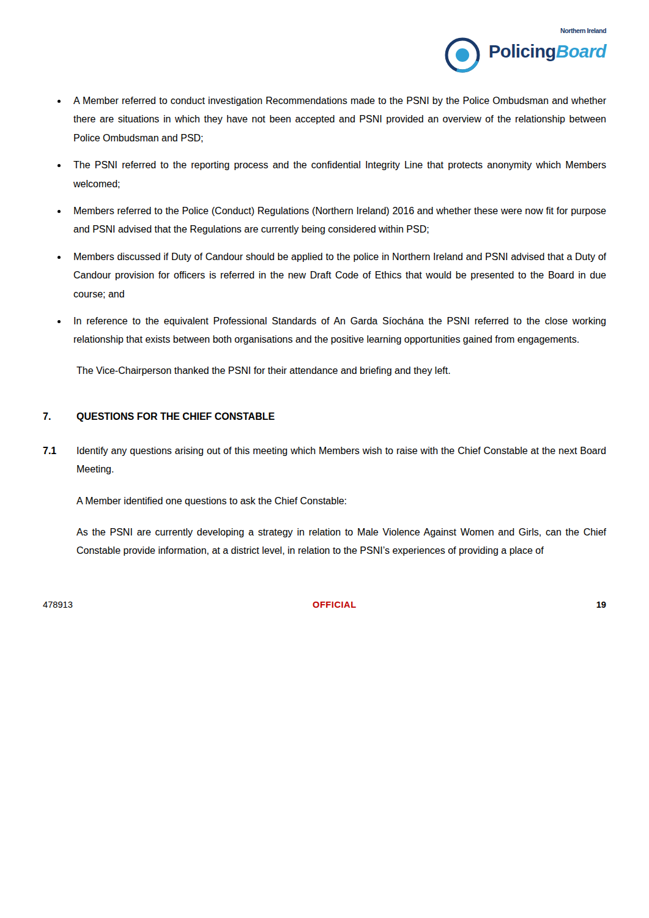Northern Ireland Policing Board
A Member referred to conduct investigation Recommendations made to the PSNI by the Police Ombudsman and whether there are situations in which they have not been accepted and PSNI provided an overview of the relationship between Police Ombudsman and PSD;
The PSNI referred to the reporting process and the confidential Integrity Line that protects anonymity which Members welcomed;
Members referred to the Police (Conduct) Regulations (Northern Ireland) 2016 and whether these were now fit for purpose and PSNI advised that the Regulations are currently being considered within PSD;
Members discussed if Duty of Candour should be applied to the police in Northern Ireland and PSNI advised that a Duty of Candour provision for officers is referred in the new Draft Code of Ethics that would be presented to the Board in due course; and
In reference to the equivalent Professional Standards of An Garda Síochána the PSNI referred to the close working relationship that exists between both organisations and the positive learning opportunities gained from engagements.
The Vice-Chairperson thanked the PSNI for their attendance and briefing and they left.
7. QUESTIONS FOR THE CHIEF CONSTABLE
7.1
Identify any questions arising out of this meeting which Members wish to raise with the Chief Constable at the next Board Meeting.
A Member identified one questions to ask the Chief Constable:
As the PSNI are currently developing a strategy in relation to Male Violence Against Women and Girls, can the Chief Constable provide information, at a district level, in relation to the PSNI’s experiences of providing a place of
478913 OFFICIAL 19